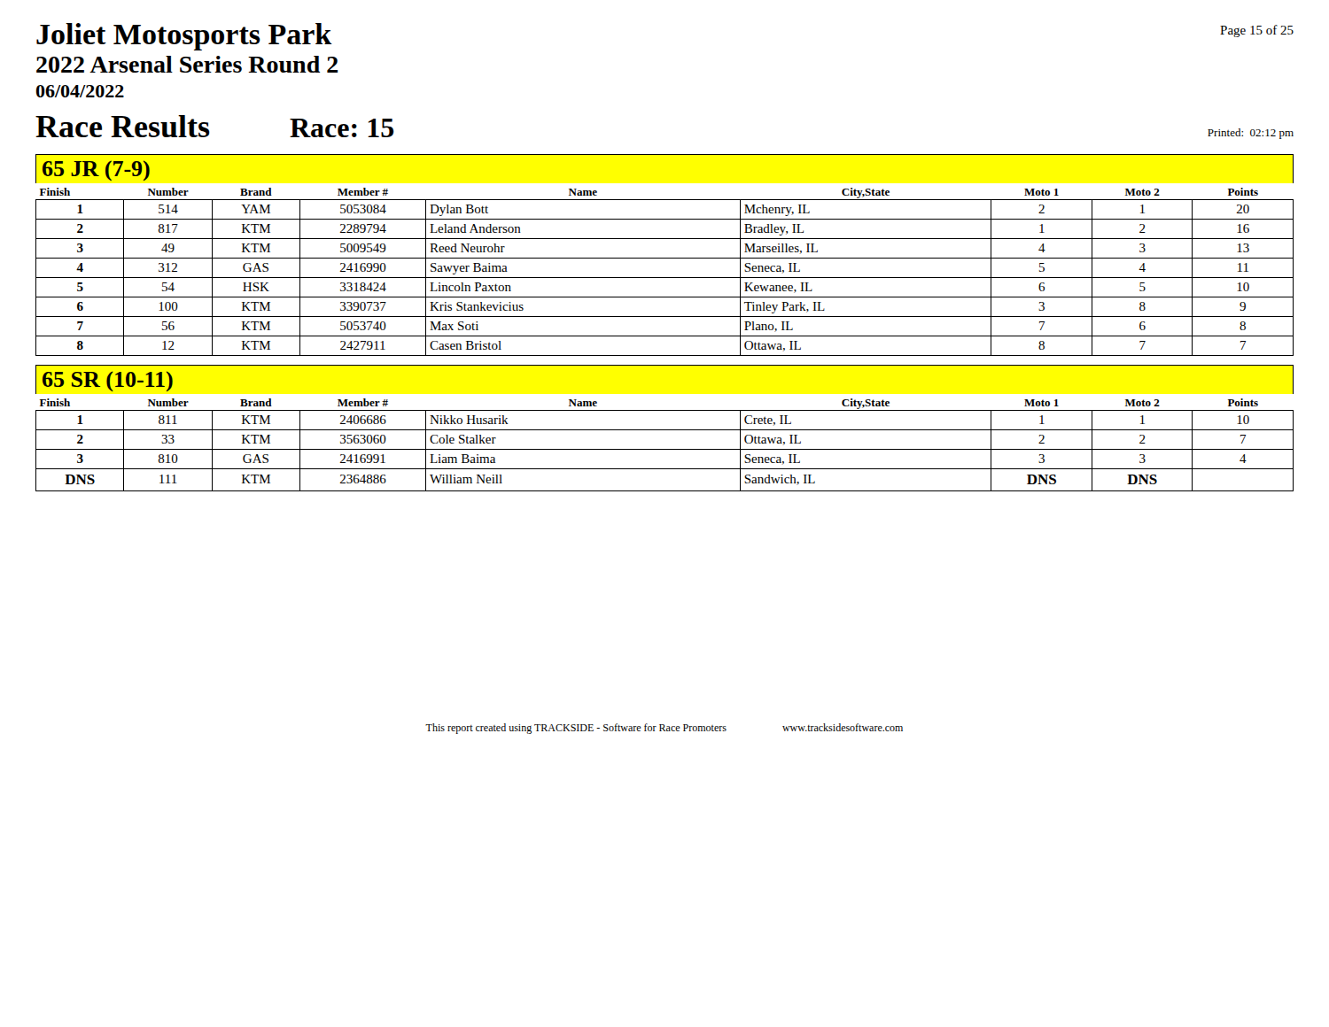Page 15 of 25
Joliet Motosports Park
2022 Arsenal Series Round 2
06/04/2022
Race Results Race: 15 Printed: 02:12 pm
65 JR (7-9)
| Finish | Number | Brand | Member # | Name | City,State | Moto 1 | Moto 2 | Points |
| --- | --- | --- | --- | --- | --- | --- | --- | --- |
| 1 | 514 | YAM | 5053084 | Dylan Bott | Mchenry, IL | 2 | 1 | 20 |
| 2 | 817 | KTM | 2289794 | Leland Anderson | Bradley, IL | 1 | 2 | 16 |
| 3 | 49 | KTM | 5009549 | Reed Neurohr | Marseilles, IL | 4 | 3 | 13 |
| 4 | 312 | GAS | 2416990 | Sawyer Baima | Seneca, IL | 5 | 4 | 11 |
| 5 | 54 | HSK | 3318424 | Lincoln Paxton | Kewanee, IL | 6 | 5 | 10 |
| 6 | 100 | KTM | 3390737 | Kris Stankevicius | Tinley Park, IL | 3 | 8 | 9 |
| 7 | 56 | KTM | 5053740 | Max Soti | Plano, IL | 7 | 6 | 8 |
| 8 | 12 | KTM | 2427911 | Casen Bristol | Ottawa, IL | 8 | 7 | 7 |
65 SR (10-11)
| Finish | Number | Brand | Member # | Name | City,State | Moto 1 | Moto 2 | Points |
| --- | --- | --- | --- | --- | --- | --- | --- | --- |
| 1 | 811 | KTM | 2406686 | Nikko Husarik | Crete, IL | 1 | 1 | 10 |
| 2 | 33 | KTM | 3563060 | Cole Stalker | Ottawa, IL | 2 | 2 | 7 |
| 3 | 810 | GAS | 2416991 | Liam Baima | Seneca, IL | 3 | 3 | 4 |
| DNS | 111 | KTM | 2364886 | William Neill | Sandwich, IL | DNS | DNS | |
This report created using TRACKSIDE - Software for Race Promoters www.tracksidesoftware.com